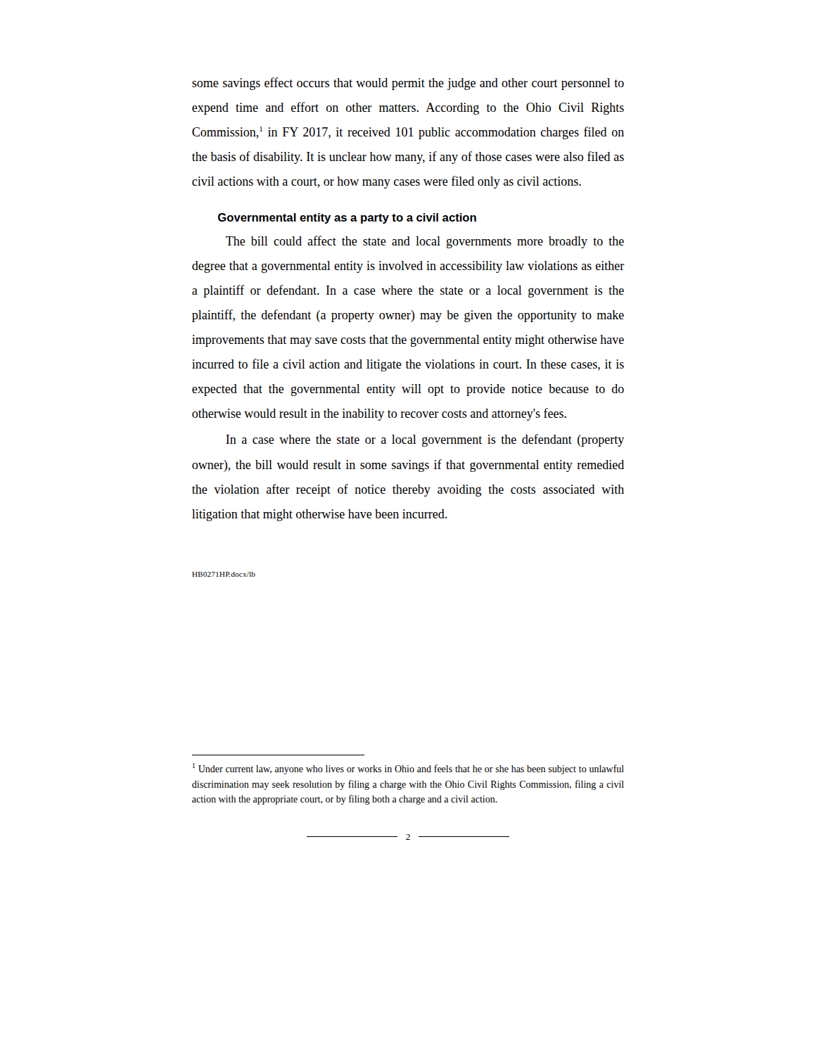some savings effect occurs that would permit the judge and other court personnel to expend time and effort on other matters. According to the Ohio Civil Rights Commission,1 in FY 2017, it received 101 public accommodation charges filed on the basis of disability. It is unclear how many, if any of those cases were also filed as civil actions with a court, or how many cases were filed only as civil actions.
Governmental entity as a party to a civil action
The bill could affect the state and local governments more broadly to the degree that a governmental entity is involved in accessibility law violations as either a plaintiff or defendant. In a case where the state or a local government is the plaintiff, the defendant (a property owner) may be given the opportunity to make improvements that may save costs that the governmental entity might otherwise have incurred to file a civil action and litigate the violations in court. In these cases, it is expected that the governmental entity will opt to provide notice because to do otherwise would result in the inability to recover costs and attorney's fees.
In a case where the state or a local government is the defendant (property owner), the bill would result in some savings if that governmental entity remedied the violation after receipt of notice thereby avoiding the costs associated with litigation that might otherwise have been incurred.
HB0271HP.docx/lb
1 Under current law, anyone who lives or works in Ohio and feels that he or she has been subject to unlawful discrimination may seek resolution by filing a charge with the Ohio Civil Rights Commission, filing a civil action with the appropriate court, or by filing both a charge and a civil action.
2